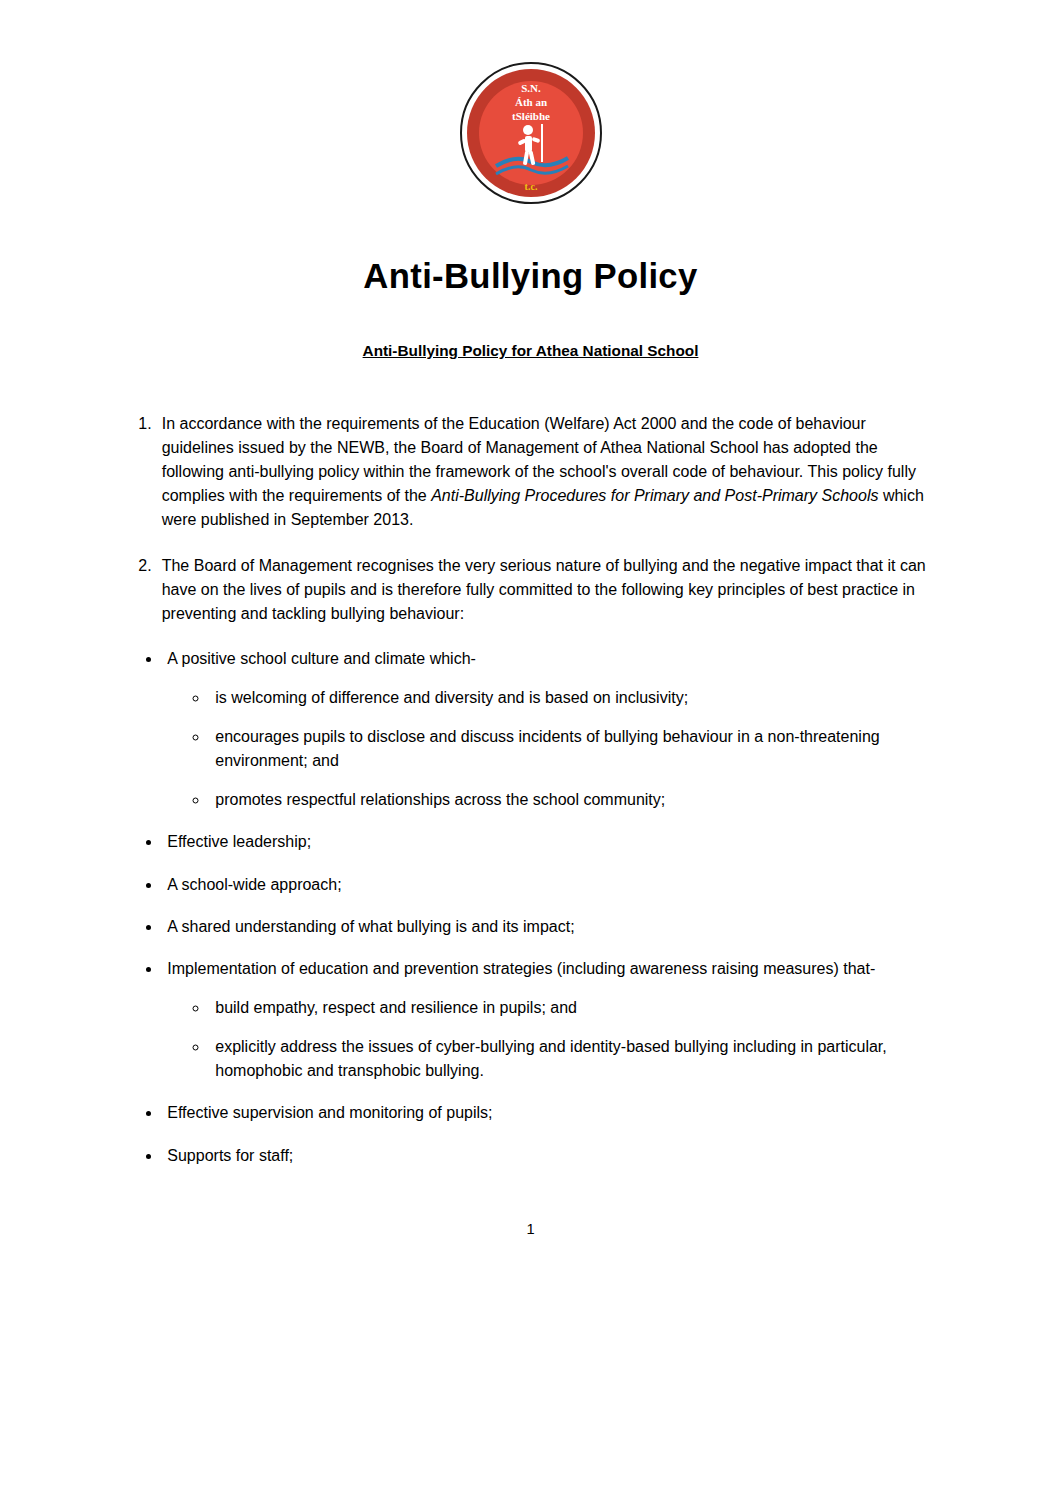S.N. Áth an tSléibhe t.c.
Anti-Bullying Policy
Anti-Bullying Policy for Athea National School
In accordance with the requirements of the Education (Welfare) Act 2000 and the code of behaviour guidelines issued by the NEWB, the Board of Management of Athea National School has adopted the following anti-bullying policy within the framework of the school's overall code of behaviour. This policy fully complies with the requirements of the Anti-Bullying Procedures for Primary and Post-Primary Schools which were published in September 2013.
The Board of Management recognises the very serious nature of bullying and the negative impact that it can have on the lives of pupils and is therefore fully committed to the following key principles of best practice in preventing and tackling bullying behaviour:
A positive school culture and climate which-
is welcoming of difference and diversity and is based on inclusivity;
encourages pupils to disclose and discuss incidents of bullying behaviour in a non-threatening environment; and
promotes respectful relationships across the school community;
Effective leadership;
A school-wide approach;
A shared understanding of what bullying is and its impact;
Implementation of education and prevention strategies (including awareness raising measures) that-
build empathy, respect and resilience in pupils; and
explicitly address the issues of cyber-bullying and identity-based bullying including in particular, homophobic and transphobic bullying.
Effective supervision and monitoring of pupils;
Supports for staff;
1